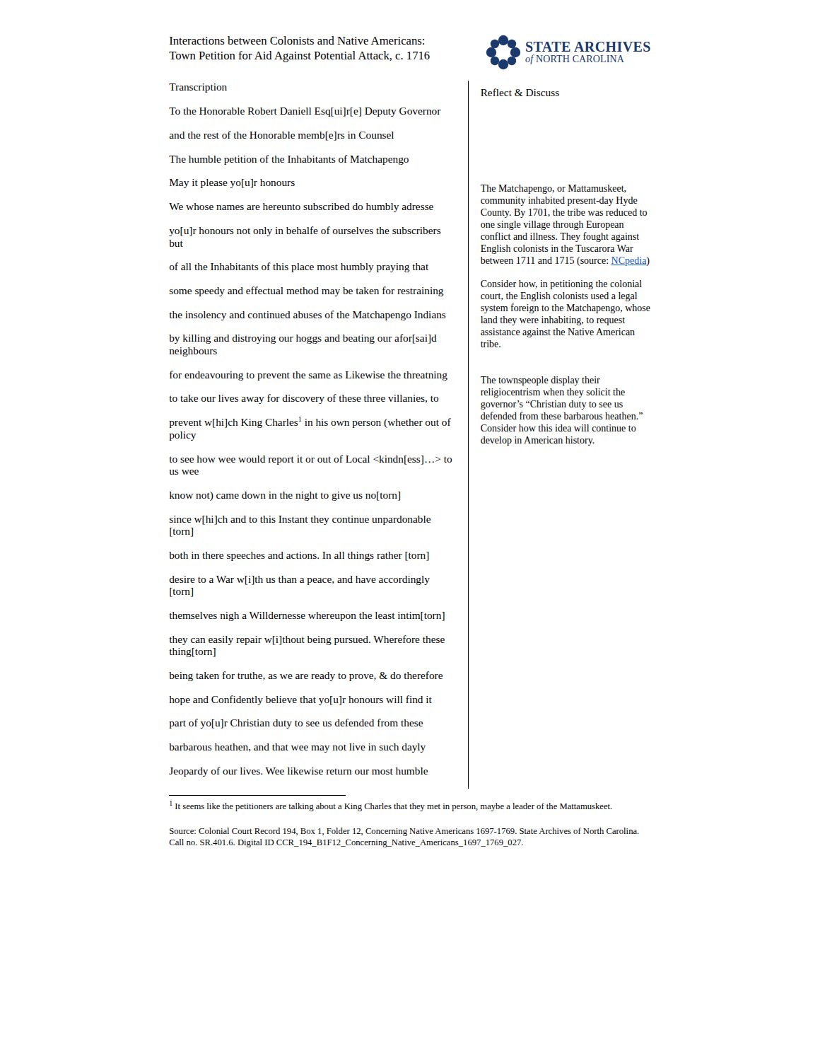Interactions between Colonists and Native Americans:
Town Petition for Aid Against Potential Attack, c. 1716
STATE ARCHIVES of NORTH CAROLINA
Transcription
To the Honorable Robert Daniell Esq[ui]r[e] Deputy Governor and the rest of the Honorable memb[e]rs in Counsel The humble petition of the Inhabitants of Matchapengo May it please yo[u]r honours We whose names are hereunto subscribed do humbly adresse yo[u]r honours not only in behalfe of ourselves the subscribers but of all the Inhabitants of this place most humbly praying that some speedy and effectual method may be taken for restraining the insolency and continued abuses of the Matchapengo Indians by killing and distroying our hoggs and beating our afor[sai]d neighbours for endeavouring to prevent the same as Likewise the threatning to take our lives away for discovery of these three villanies, to prevent w[hi]ch King Charles1 in his own person (whether out of policy to see how wee would report it or out of Local <kindn[ess]…> to us wee know not) came down in the night to give us no[torn] since w[hi]ch and to this Instant they continue unpardonable [torn] both in there speeches and actions. In all things rather [torn] desire to a War w[i]th us than a peace, and have accordingly [torn] themselves nigh a Willdernesse whereupon the least intim[torn] they can easily repair w[i]thout being pursued. Wherefore these thing[torn] being taken for truthe, as we are ready to prove, & do therefore hope and Confidently believe that yo[u]r honours will find it part of yo[u]r Christian duty to see us defended from these barbarous heathen, and that wee may not live in such dayly Jeopardy of our lives. Wee likewise return our most humble
Reflect & Discuss
The Matchapengo, or Mattamuskeet, community inhabited present-day Hyde County. By 1701, the tribe was reduced to one single village through European conflict and illness. They fought against English colonists in the Tuscarora War between 1711 and 1715 (source: NCpedia)
Consider how, in petitioning the colonial court, the English colonists used a legal system foreign to the Matchapengo, whose land they were inhabiting, to request assistance against the Native American tribe.
The townspeople display their religiocentrism when they solicit the governor’s “Christian duty to see us defended from these barbarous heathen.” Consider how this idea will continue to develop in American history.
1 It seems like the petitioners are talking about a King Charles that they met in person, maybe a leader of the Mattamuskeet.
Source: Colonial Court Record 194, Box 1, Folder 12, Concerning Native Americans 1697-1769. State Archives of North Carolina. Call no. SR.401.6. Digital ID CCR_194_B1F12_Concerning_Native_Americans_1697_1769_027.